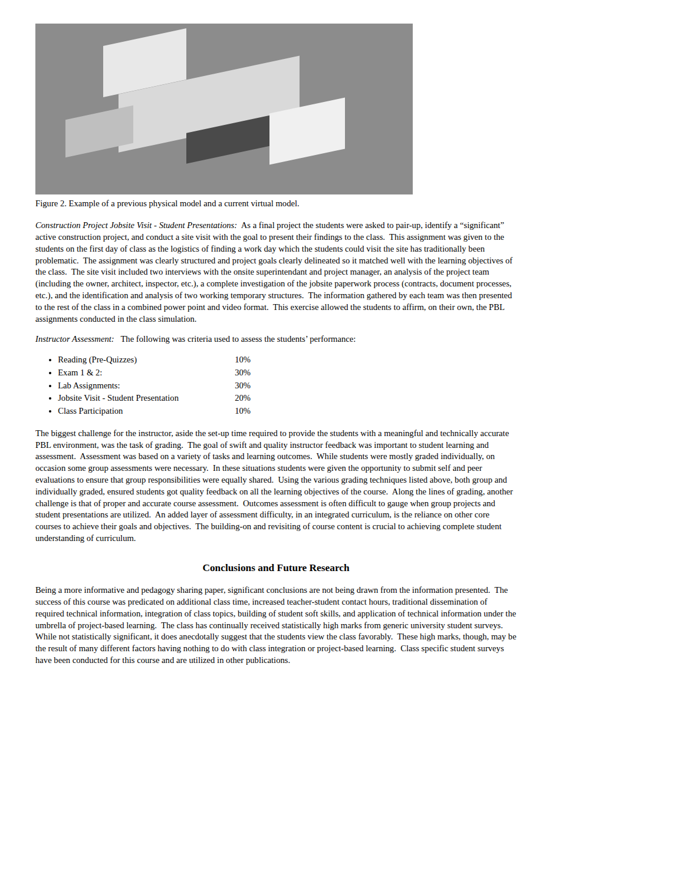Figure 2. Example of a previous physical model and a current virtual model.
Construction Project Jobsite Visit - Student Presentations: As a final project the students were asked to pair-up, identify a “significant” active construction project, and conduct a site visit with the goal to present their findings to the class. This assignment was given to the students on the first day of class as the logistics of finding a work day which the students could visit the site has traditionally been problematic. The assignment was clearly structured and project goals clearly delineated so it matched well with the learning objectives of the class. The site visit included two interviews with the onsite superintendant and project manager, an analysis of the project team (including the owner, architect, inspector, etc.), a complete investigation of the jobsite paperwork process (contracts, document processes, etc.), and the identification and analysis of two working temporary structures. The information gathered by each team was then presented to the rest of the class in a combined power point and video format. This exercise allowed the students to affirm, on their own, the PBL assignments conducted in the class simulation.
Instructor Assessment: The following was criteria used to assess the students’ performance:
Reading (Pre-Quizzes) 10%
Exam 1 & 2: 30%
Lab Assignments: 30%
Jobsite Visit - Student Presentation20%
Class Participation10%
The biggest challenge for the instructor, aside the set-up time required to provide the students with a meaningful and technically accurate PBL environment, was the task of grading. The goal of swift and quality instructor feedback was important to student learning and assessment. Assessment was based on a variety of tasks and learning outcomes. While students were mostly graded individually, on occasion some group assessments were necessary. In these situations students were given the opportunity to submit self and peer evaluations to ensure that group responsibilities were equally shared. Using the various grading techniques listed above, both group and individually graded, ensured students got quality feedback on all the learning objectives of the course. Along the lines of grading, another challenge is that of proper and accurate course assessment. Outcomes assessment is often difficult to gauge when group projects and student presentations are utilized. An added layer of assessment difficulty, in an integrated curriculum, is the reliance on other core courses to achieve their goals and objectives. The building-on and revisiting of course content is crucial to achieving complete student understanding of curriculum.
Conclusions and Future Research
Being a more informative and pedagogy sharing paper, significant conclusions are not being drawn from the information presented. The success of this course was predicated on additional class time, increased teacher-student contact hours, traditional dissemination of required technical information, integration of class topics, building of student soft skills, and application of technical information under the umbrella of project-based learning. The class has continually received statistically high marks from generic university student surveys. While not statistically significant, it does anecdotally suggest that the students view the class favorably. These high marks, though, may be the result of many different factors having nothing to do with class integration or project-based learning. Class specific student surveys have been conducted for this course and are utilized in other publications.